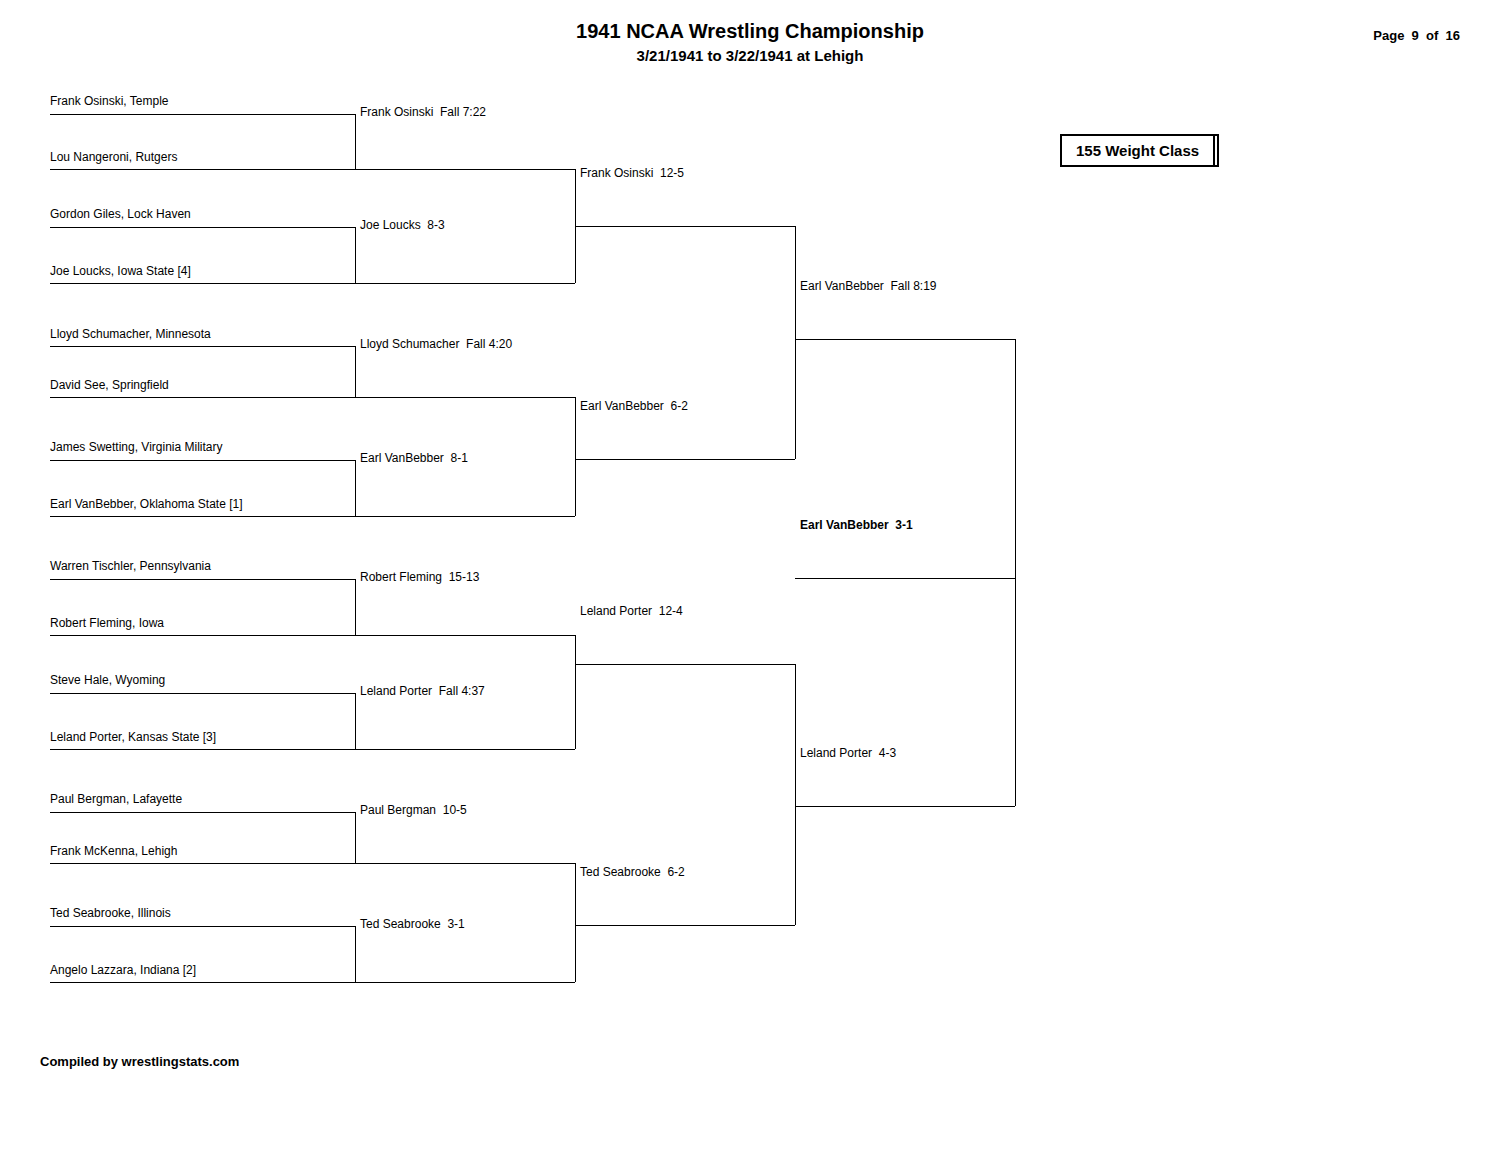Page 9 of 16
1941 NCAA Wrestling Championship
3/21/1941 to 3/22/1941 at Lehigh
155 Weight Class
Frank Osinski, Temple
Lou Nangeroni, Rutgers
Gordon Giles, Lock Haven
Joe Loucks, Iowa State [4]
Lloyd Schumacher, Minnesota
David See, Springfield
James Swetting, Virginia Military
Earl VanBebber, Oklahoma State [1]
Warren Tischler, Pennsylvania
Robert Fleming, Iowa
Steve Hale, Wyoming
Leland Porter, Kansas State [3]
Paul Bergman, Lafayette
Frank McKenna, Lehigh
Ted Seabrooke, Illinois
Angelo Lazzara, Indiana [2]
Frank Osinski Fall 7:22
Joe Loucks 8-3
Lloyd Schumacher Fall 4:20
Earl VanBebber 8-1
Robert Fleming 15-13
Leland Porter Fall 4:37
Paul Bergman 10-5
Ted Seabrooke 3-1
Frank Osinski 12-5
Earl VanBebber 6-2
Leland Porter 12-4
Ted Seabrooke 6-2
Earl VanBebber Fall 8:19
Leland Porter 4-3
Earl VanBebber 3-1
Compiled by wrestlingstats.com